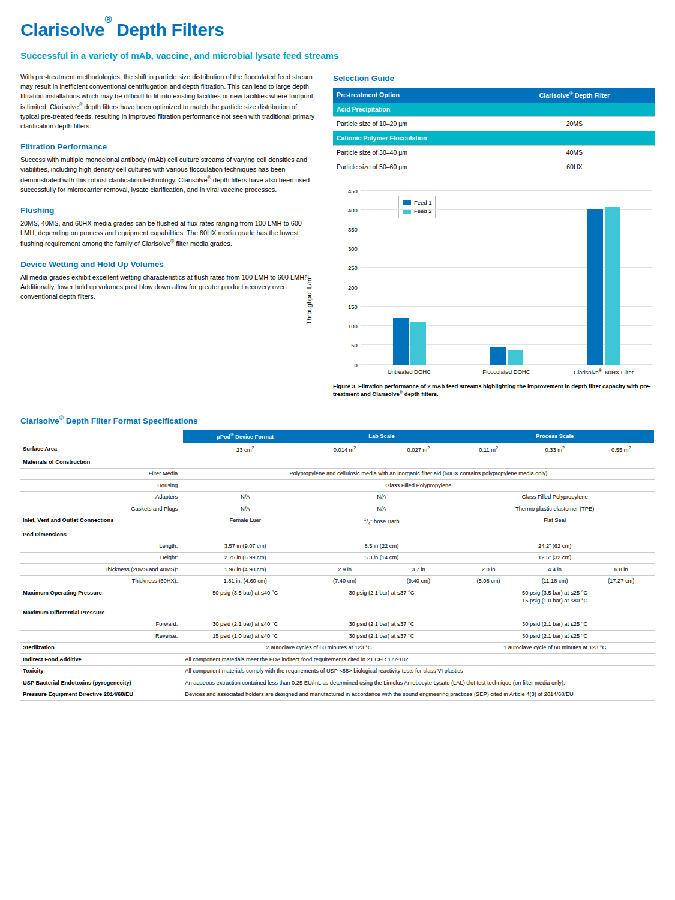Clarisolve® Depth Filters
Successful in a variety of mAb, vaccine, and microbial lysate feed streams
With pre-treatment methodologies, the shift in particle size distribution of the flocculated feed stream may result in inefficient conventional centrifugation and depth filtration. This can lead to large depth filtration installations which may be difficult to fit into existing facilities or new facilities where footprint is limited. Clarisolve® depth filters have been optimized to match the particle size distribution of typical pre-treated feeds, resulting in improved filtration performance not seen with traditional primary clarification depth filters.
Filtration Performance
Success with multiple monoclonal antibody (mAb) cell culture streams of varying cell densities and viabilities, including high-density cell cultures with various flocculation techniques has been demonstrated with this robust clarification technology. Clarisolve® depth filters have also been used successfully for microcarrier removal, lysate clarification, and in viral vaccine processes.
Flushing
20MS, 40MS, and 60HX media grades can be flushed at flux rates ranging from 100 LMH to 600 LMH, depending on process and equipment capabilities. The 60HX media grade has the lowest flushing requirement among the family of Clarisolve® filter media grades.
Device Wetting and Hold Up Volumes
All media grades exhibit excellent wetting characteristics at flush rates from 100 LMH to 600 LMH. Additionally, lower hold up volumes post blow down allow for greater product recovery over conventional depth filters.
Selection Guide
| Pre-treatment Option | Clarisolve ® Depth Filter |
| --- | --- |
| Acid Precipitation |
| Particle size of 10–20 µm | 20MS |
| Cationic Polymer Flocculation |
| Particle size of 30–40 µm | 40MS |
| Particle size of 50–60 µm | 60HX |
Throughput L/m2
Feed 1
Feed 2
450
400
350
300
250
200
150
100
50
0
Untreated DOHC
Flocculated DOHC
Clarisolve® 60HX Filter
Figure 3. Filtration performance of 2 mAb feed streams highlighting the improvement in depth filter capacity with pre-treatment and Clarisolve® depth filters.
Clarisolve® Depth Filter Format Specifications
| | µPod ® Device Format | Lab Scale | Process Scale |
| --- | --- | --- | --- |
| Surface Area | 23 cm 2 | 0.014 m 2 | 0.027 m 2 | 0.11 m 2 | 0.33 m 2 | 0.55 m 2 |
| Materials of Construction | |
| Filter Media | Polypropylene and cellulosic media with an inorganic filter aid (60HX contains polypropylene media only) |
| Housing | Glass Filled Polypropylene |
| Adapters | N/A | N/A | Glass Filled Polypropylene |
| Gaskets and Plugs | N/A | N/A | Thermo plastic elastomer (TPE) |
| Inlet, Vent and Outlet Connections | Female Luer | 1 / 4 ” hose Barb | Flat Seal |
| Pod Dimensions | |
| Length: | 3.57 in (9.07 cm) | 8.5 in (22 cm) | 24.2” (62 cm) |
| Height: | 2.75 in (6.99 cm) | 5.3 in (14 cm) | 12.5” (32 cm) |
| Thickness (20MS and 40MS): | 1.96 in (4.98 cm) | 2.9 in | 3.7 in | 2.0 in | 4.4 in | 6.8 in |
| Thickness (60HX): | 1.81 in. (4.60 cm) | (7.40 cm) | (9.40 cm) | (5.08 cm) | (11.18 cm) | (17.27 cm) |
| Maximum Operating Pressure | 50 psig (3.5 bar) at ≤40 °C | 30 psig (2.1 bar) at ≤37 °C | 50 psig (3.5 bar) at ≤25 °C 15 psig (1.0 bar) at ≤80 °C |
| Maximum Differential Pressure | |
| Forward: | 30 psid (2.1 bar) at ≤40 °C | 30 psid (2.1 bar) at ≤37 °C | 30 psid (2.1 bar) at ≤25 °C |
| Reverse: | 15 psid (1.0 bar) at ≤40 °C | 30 psid (2.1 bar) at ≤37 °C | 30 psid (2.1 bar) at ≤25 °C |
| Sterilization | 2 autoclave cycles of 60 minutes at 123 °C | 1 autoclave cycle of 60 minutes at 123 °C |
| Indirect Food Additive | All component materials meet the FDA indirect food requirements cited in 21 CFR 177-182 |
| Toxicity | All component materials comply with the requirements of USP <88> biological reactivity tests for class VI plastics |
| USP Bacterial Endotoxins (pyrogenecity) | An aqueous extraction contained less than 0.25 EU/mL as determined using the Limulus Amebocyte Lysate (LAL) clot test technique (on filter media only). |
| Pressure Equipment Directive 2014/68/EU | Devices and associated holders are designed and manufactured in accordance with the sound engineering practices (SEP) cited in Article 4(3) of 2014/68/EU |